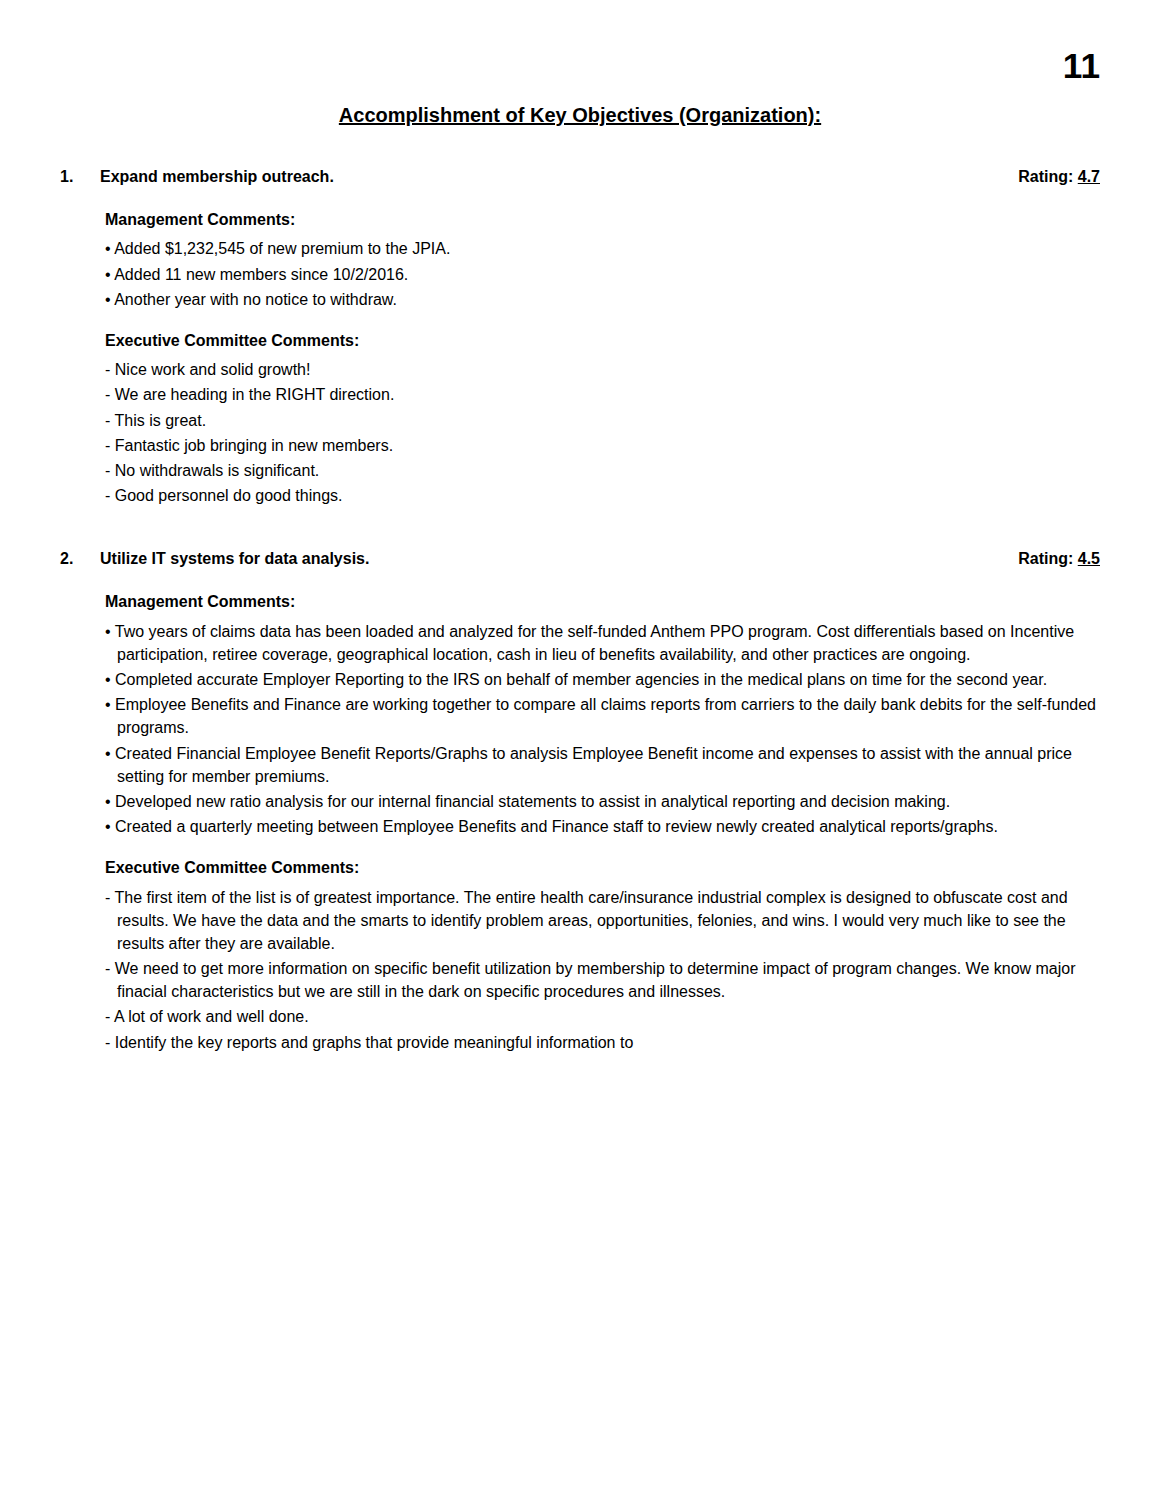11
Accomplishment of Key Objectives (Organization):
1. Expand membership outreach. Rating: 4.7
Management Comments:
• Added $1,232,545 of new premium to the JPIA.
• Added 11 new members since 10/2/2016.
• Another year with no notice to withdraw.
Executive Committee Comments:
- Nice work and solid growth!
- We are heading in the RIGHT direction.
- This is great.
- Fantastic job bringing in new members.
- No withdrawals is significant.
- Good personnel do good things.
2. Utilize IT systems for data analysis. Rating: 4.5
Management Comments:
• Two years of claims data has been loaded and analyzed for the self-funded Anthem PPO program. Cost differentials based on Incentive participation, retiree coverage, geographical location, cash in lieu of benefits availability, and other practices are ongoing.
• Completed accurate Employer Reporting to the IRS on behalf of member agencies in the medical plans on time for the second year.
• Employee Benefits and Finance are working together to compare all claims reports from carriers to the daily bank debits for the self-funded programs.
• Created Financial Employee Benefit Reports/Graphs to analysis Employee Benefit income and expenses to assist with the annual price setting for member premiums.
• Developed new ratio analysis for our internal financial statements to assist in analytical reporting and decision making.
• Created a quarterly meeting between Employee Benefits and Finance staff to review newly created analytical reports/graphs.
Executive Committee Comments:
- The first item of the list is of greatest importance. The entire health care/insurance industrial complex is designed to obfuscate cost and results. We have the data and the smarts to identify problem areas, opportunities, felonies, and wins. I would very much like to see the results after they are available.
- We need to get more information on specific benefit utilization by membership to determine impact of program changes. We know major finacial characteristics but we are still in the dark on specific procedures and illnesses.
- A lot of work and well done.
- Identify the key reports and graphs that provide meaningful information to